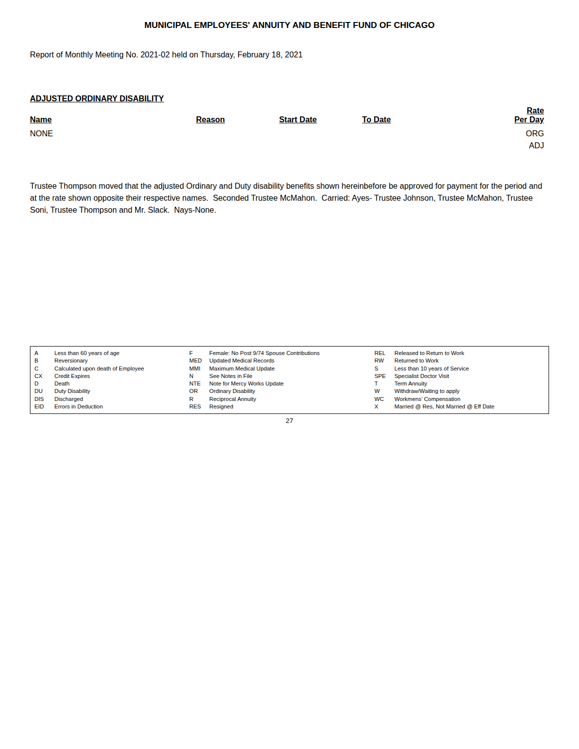MUNICIPAL EMPLOYEES' ANNUITY AND BENEFIT FUND OF CHICAGO
Report of Monthly Meeting No. 2021-02 held on Thursday, February 18, 2021
ADJUSTED ORDINARY DISABILITY
| Name | Reason | Start Date | To Date | Rate Per Day |
| --- | --- | --- | --- | --- |
| NONE | | | | ORG |
| | | | | ADJ |
Trustee Thompson moved that the adjusted Ordinary and Duty disability benefits shown hereinbefore be approved for payment for the period and at the rate shown opposite their respective names. Seconded Trustee McMahon. Carried: Ayes- Trustee Johnson, Trustee McMahon, Trustee Soni, Trustee Thompson and Mr. Slack. Nays-None.
| A | Less than 60 years of age | F | Female: No Post 9/74 Spouse Contributions | REL | Released to Return to Work |
| B | Reversionary | MED | Updated Medical Records | RW | Returned to Work |
| C | Calculated upon death of Employee | MMI | Maximum Medical Update | S | Less than 10 years of Service |
| CX | Credit Expires | N | See Notes in File | SPE | Specialist Doctor Visit |
| D | Death | NTE | Note for Mercy Works Update | T | Term Annuity |
| DU | Duty Disability | OR | Ordinary Disability | W | Withdraw/Waiting to apply |
| DIS | Discharged | R | Reciprocal Annuity | WC | Workmens’ Compensation |
| EID | Errors in Deduction | RES | Resigned | X | Married @ Res, Not Married @ Eff Date |
27